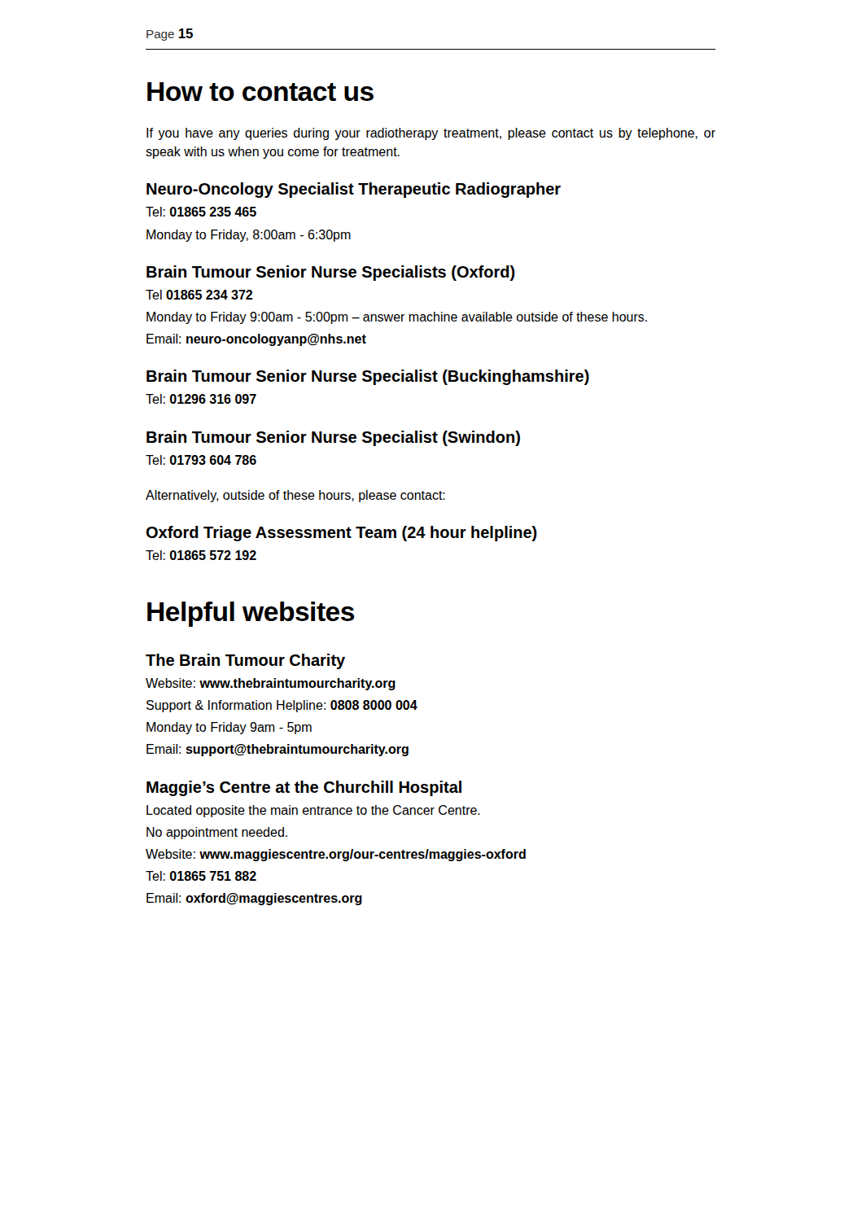Page 15
How to contact us
If you have any queries during your radiotherapy treatment, please contact us by telephone, or speak with us when you come for treatment.
Neuro-Oncology Specialist Therapeutic Radiographer
Tel: 01865 235 465
Monday to Friday, 8:00am - 6:30pm
Brain Tumour Senior Nurse Specialists (Oxford)
Tel 01865 234 372
Monday to Friday 9:00am - 5:00pm – answer machine available outside of these hours.
Email: neuro-oncologyanp@nhs.net
Brain Tumour Senior Nurse Specialist (Buckinghamshire)
Tel: 01296 316 097
Brain Tumour Senior Nurse Specialist (Swindon)
Tel: 01793 604 786
Alternatively, outside of these hours, please contact:
Oxford Triage Assessment Team (24 hour helpline)
Tel: 01865 572 192
Helpful websites
The Brain Tumour Charity
Website: www.thebraintumourcharity.org
Support & Information Helpline: 0808 8000 004
Monday to Friday 9am - 5pm
Email: support@thebraintumourcharity.org
Maggie’s Centre at the Churchill Hospital
Located opposite the main entrance to the Cancer Centre.
No appointment needed.
Website: www.maggiescentre.org/our-centres/maggies-oxford
Tel: 01865 751 882
Email: oxford@maggiescentres.org